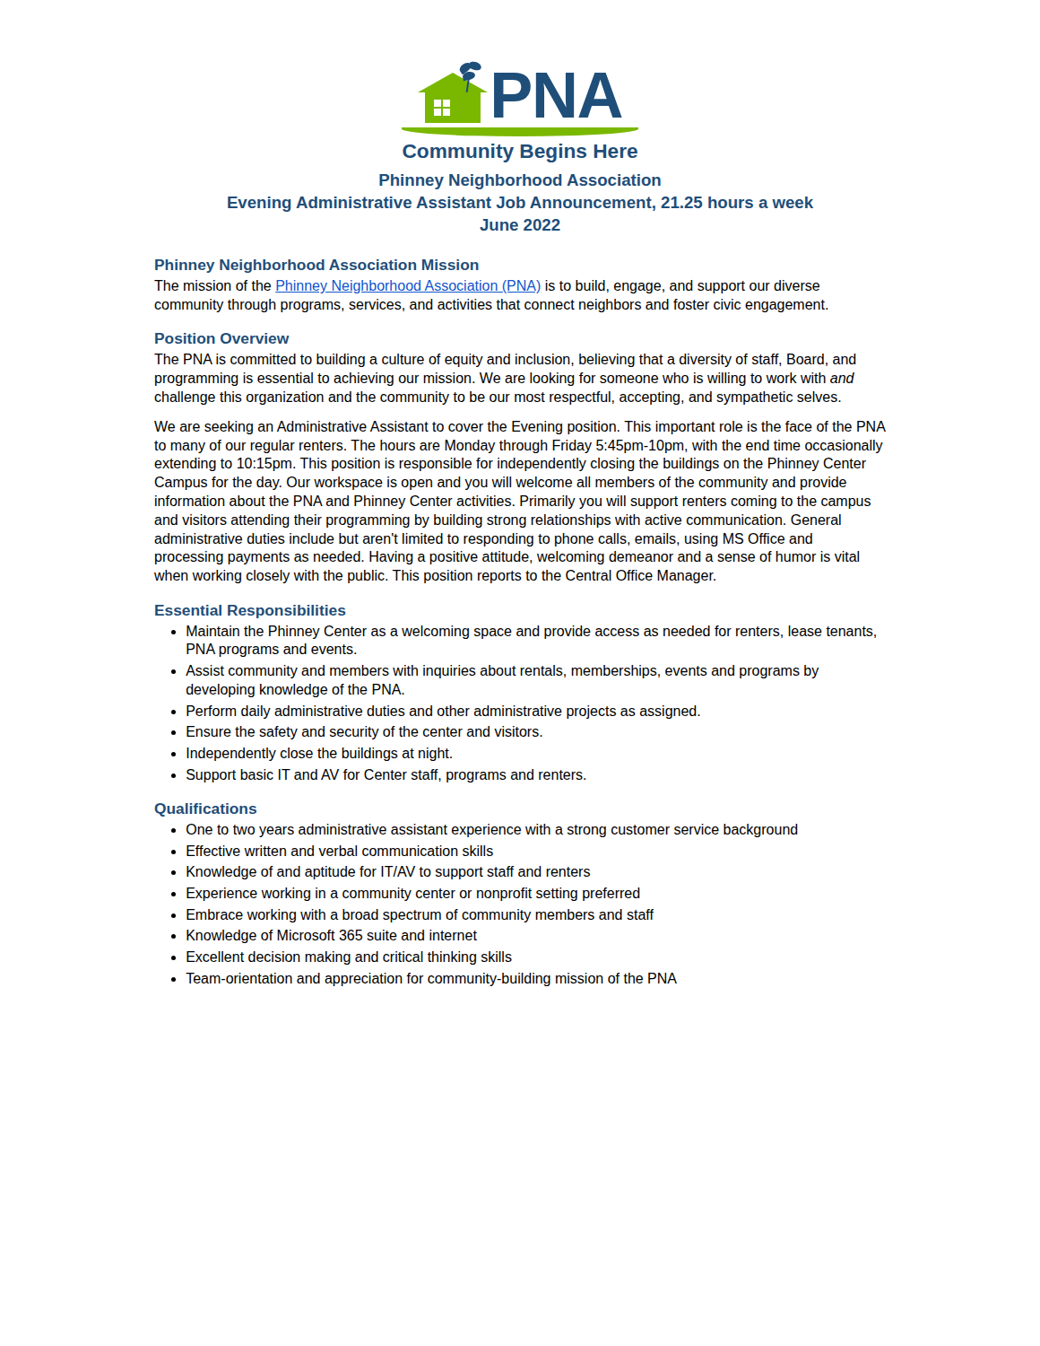PNA
Community Begins Here
Phinney Neighborhood Association
Evening Administrative Assistant Job Announcement, 21.25 hours a week
June 2022
Phinney Neighborhood Association Mission
The mission of the Phinney Neighborhood Association (PNA) is to build, engage, and support our diverse community through programs, services, and activities that connect neighbors and foster civic engagement.
Position Overview
The PNA is committed to building a culture of equity and inclusion, believing that a diversity of staff, Board, and programming is essential to achieving our mission. We are looking for someone who is willing to work with and challenge this organization and the community to be our most respectful, accepting, and sympathetic selves.
We are seeking an Administrative Assistant to cover the Evening position. This important role is the face of the PNA to many of our regular renters. The hours are Monday through Friday 5:45pm-10pm, with the end time occasionally extending to 10:15pm. This position is responsible for independently closing the buildings on the Phinney Center Campus for the day. Our workspace is open and you will welcome all members of the community and provide information about the PNA and Phinney Center activities. Primarily you will support renters coming to the campus and visitors attending their programming by building strong relationships with active communication. General administrative duties include but aren't limited to responding to phone calls, emails, using MS Office and processing payments as needed. Having a positive attitude, welcoming demeanor and a sense of humor is vital when working closely with the public. This position reports to the Central Office Manager.
Essential Responsibilities
Maintain the Phinney Center as a welcoming space and provide access as needed for renters, lease tenants, PNA programs and events.
Assist community and members with inquiries about rentals, memberships, events and programs by developing knowledge of the PNA.
Perform daily administrative duties and other administrative projects as assigned.
Ensure the safety and security of the center and visitors.
Independently close the buildings at night.
Support basic IT and AV for Center staff, programs and renters.
Qualifications
One to two years administrative assistant experience with a strong customer service background
Effective written and verbal communication skills
Knowledge of and aptitude for IT/AV to support staff and renters
Experience working in a community center or nonprofit setting preferred
Embrace working with a broad spectrum of community members and staff
Knowledge of Microsoft 365 suite and internet
Excellent decision making and critical thinking skills
Team-orientation and appreciation for community-building mission of the PNA